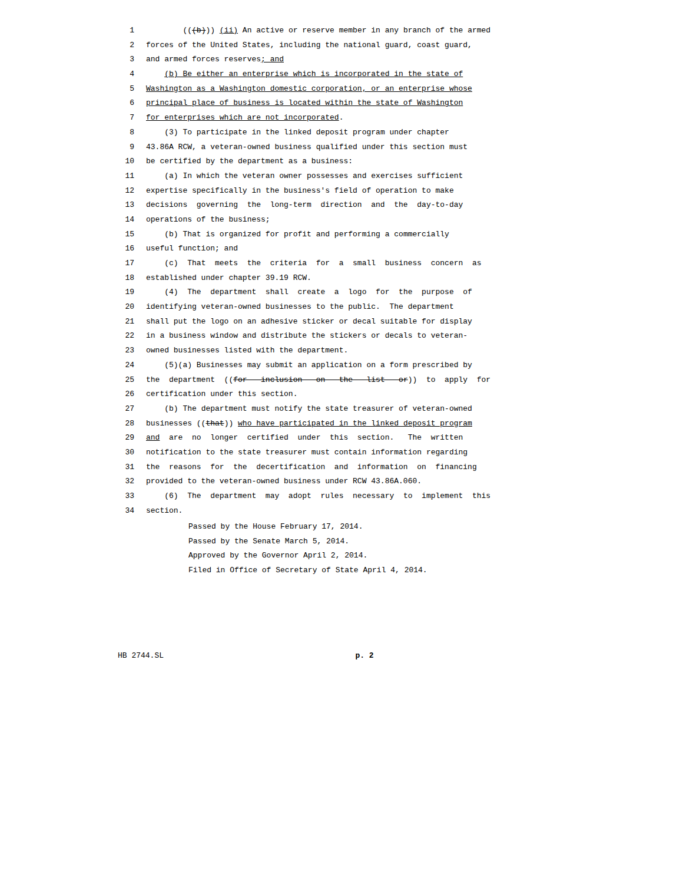(((b))) (ii) An active or reserve member in any branch of the armed
forces of the United States, including the national guard, coast guard,
and armed forces reserves; and
(b) Be either an enterprise which is incorporated in the state of
Washington as a Washington domestic corporation, or an enterprise whose
principal place of business is located within the state of Washington
for enterprises which are not incorporated.
(3) To participate in the linked deposit program under chapter
43.86A RCW, a veteran-owned business qualified under this section must
be certified by the department as a business:
(a) In which the veteran owner possesses and exercises sufficient
expertise specifically in the business's field of operation to make
decisions governing the long-term direction and the day-to-day
operations of the business;
(b) That is organized for profit and performing a commercially
useful function; and
(c) That meets the criteria for a small business concern as
established under chapter 39.19 RCW.
(4) The department shall create a logo for the purpose of
identifying veteran-owned businesses to the public. The department
shall put the logo on an adhesive sticker or decal suitable for display
in a business window and distribute the stickers or decals to veteran-
owned businesses listed with the department.
(5)(a) Businesses may submit an application on a form prescribed by
the department ((for — inclusion — on — the — list — or)) to apply for
certification under this section.
(b) The department must notify the state treasurer of veteran-owned
businesses ((that)) who have participated in the linked deposit program
and are no longer certified under this section. The written
notification to the state treasurer must contain information regarding
the reasons for the decertification and information on financing
provided to the veteran-owned business under RCW 43.86A.060.
(6) The department may adopt rules necessary to implement this
section.
Passed by the House February 17, 2014.
Passed by the Senate March 5, 2014.
Approved by the Governor April 2, 2014.
Filed in Office of Secretary of State April 4, 2014.
HB 2744.SL p. 2